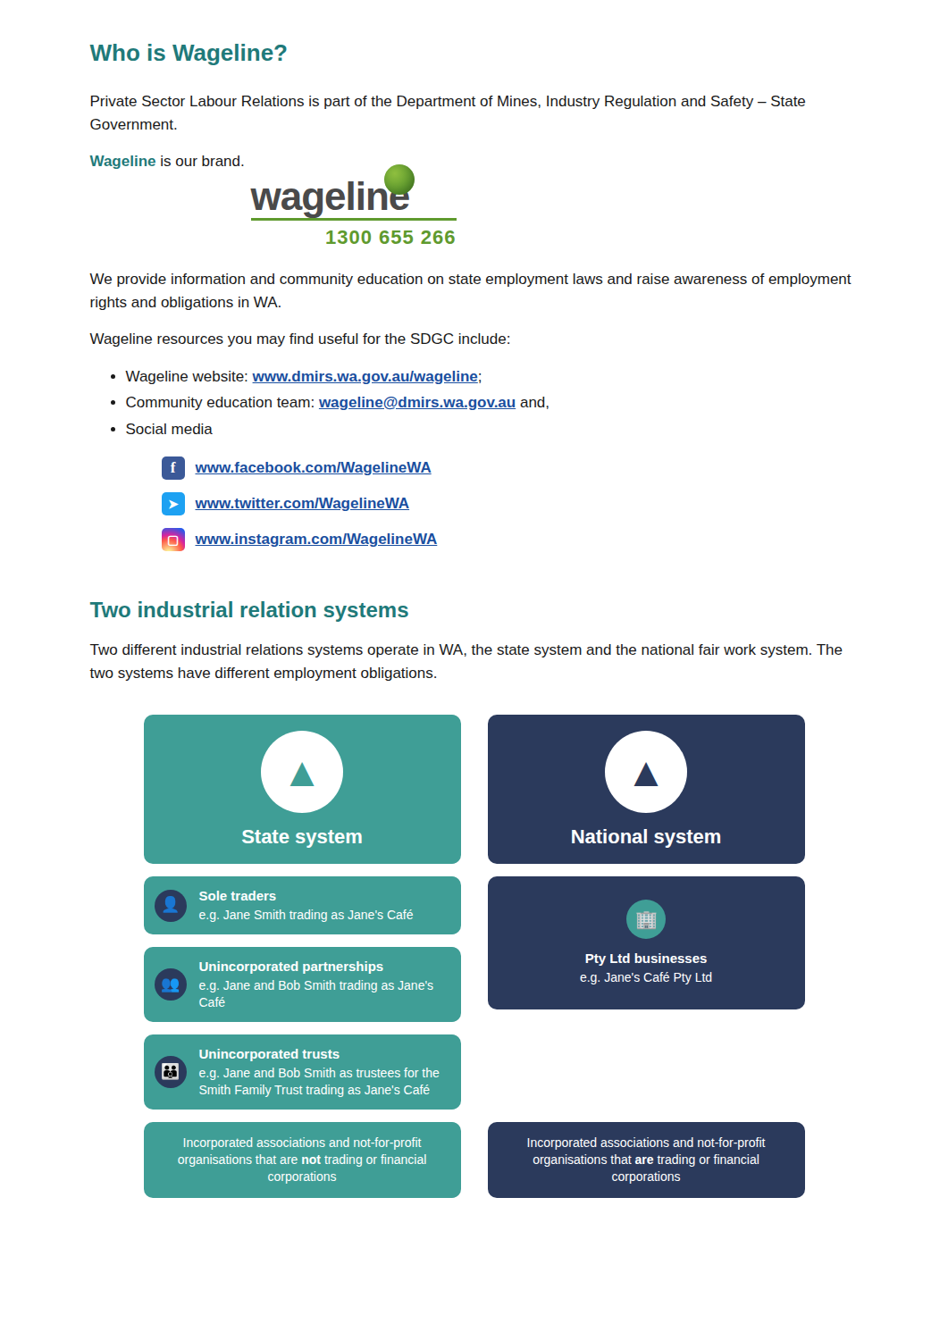Who is Wageline?
Private Sector Labour Relations is part of the Department of Mines, Industry Regulation and Safety – State Government.
Wageline is our brand.
wageline
1300 655 266
We provide information and community education on state employment laws and raise awareness of employment rights and obligations in WA.
Wageline resources you may find useful for the SDGC include:
Wageline website: www.dmirs.wa.gov.au/wageline;
Community education team: wageline@dmirs.wa.gov.au and,
Social media
fwww.facebook.com/WagelineWA
➤www.twitter.com/WagelineWA
▢www.instagram.com/WagelineWA
Two industrial relation systems
Two different industrial relations systems operate in WA, the state system and the national fair work system. The two systems have different employment obligations.
▲
State system
👤 Sole traders e.g. Jane Smith trading as Jane's Café
👥 Unincorporated partnerships e.g. Jane and Bob Smith trading as Jane's Café
👪 Unincorporated trusts e.g. Jane and Bob Smith as trustees for the Smith Family Trust trading as Jane's Café
Incorporated associations and not-for-profit organisations that are not trading or financial corporations
▲
National system
🏢 Pty Ltd businesses e.g. Jane's Café Pty Ltd
Incorporated associations and not-for-profit organisations that are trading or financial corporations